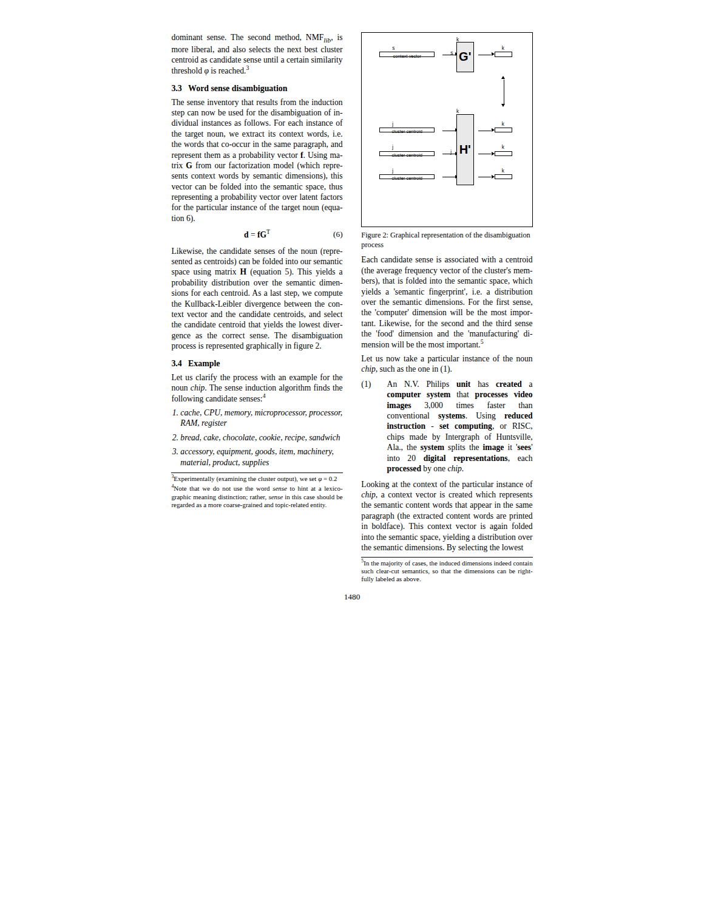dominant sense. The second method, NMFlib, is more liberal, and also selects the next best cluster centroid as candidate sense until a certain similarity threshold φ is reached.3
3.3 Word sense disambiguation
The sense inventory that results from the induction step can now be used for the disambiguation of individual instances as follows. For each instance of the target noun, we extract its context words, i.e. the words that co-occur in the same paragraph, and represent them as a probability vector f. Using matrix G from our factorization model (which represents context words by semantic dimensions), this vector can be folded into the semantic space, thus representing a probability vector over latent factors for the particular instance of the target noun (equation 6).
d = fGT (6)
Likewise, the candidate senses of the noun (represented as centroids) can be folded into our semantic space using matrix H (equation 5). This yields a probability distribution over the semantic dimensions for each centroid. As a last step, we compute the Kullback-Leibler divergence between the context vector and the candidate centroids, and select the candidate centroid that yields the lowest divergence as the correct sense. The disambiguation process is represented graphically in figure 2.
3.4 Example
Let us clarify the process with an example for the noun chip. The sense induction algorithm finds the following candidate senses:4
cache, CPU, memory, microprocessor, processor, RAM, register
bread, cake, chocolate, cookie, recipe, sandwich
accessory, equipment, goods, item, machinery, material, product, supplies
3Experimentally (examining the cluster output), we set φ = 0.2
4Note that we do not use the word sense to hint at a lexicographic meaning distinction; rather, sense in this case should be regarded as a more coarse-grained and topic-related entity.
k
s
context vector
s
G'
k
k
j
cluster centroid
j
cluster centroid
j
cluster centroid
j
H'
k
k
k
Figure 2: Graphical representation of the disambiguation process
Each candidate sense is associated with a centroid (the average frequency vector of the cluster's members), that is folded into the semantic space, which yields a 'semantic fingerprint', i.e. a distribution over the semantic dimensions. For the first sense, the 'computer' dimension will be the most important. Likewise, for the second and the third sense the 'food' dimension and the 'manufacturing' dimension will be the most important.5
Let us now take a particular instance of the noun chip, such as the one in (1).
(1)
An N.V. Philips unit has created a computer system that processes video images 3,000 times faster than conventional systems. Using reduced instruction - set computing, or RISC, chips made by Intergraph of Huntsville, Ala., the system splits the image it 'sees' into 20 digital representations, each processed by one chip.
Looking at the context of the particular instance of chip, a context vector is created which represents the semantic content words that appear in the same paragraph (the extracted content words are printed in boldface). This context vector is again folded into the semantic space, yielding a distribution over the semantic dimensions. By selecting the lowest
5In the majority of cases, the induced dimensions indeed contain such clear-cut semantics, so that the dimensions can be rightfully labeled as above.
1480